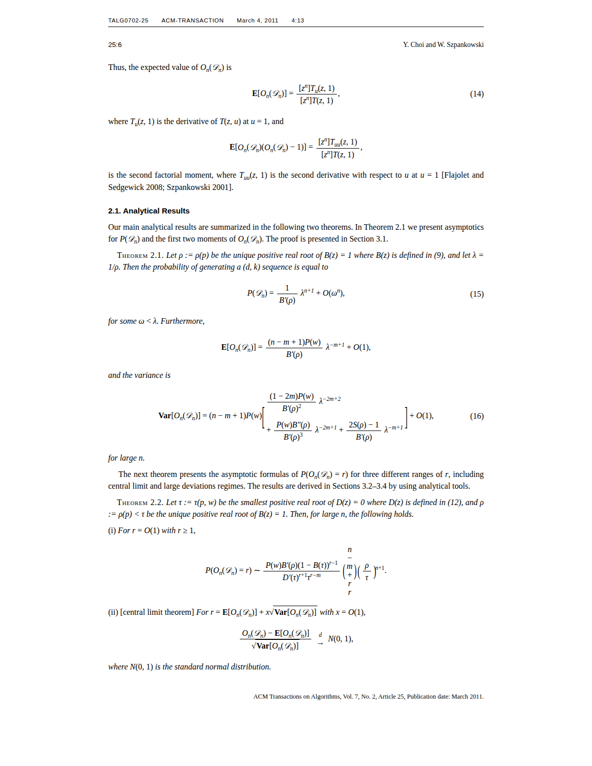TALG0702-25 ACM-TRANSACTION March 4, 2011 4:13
25:6 Y. Choi and W. Szpankowski
Thus, the expected value of On(𝒟n) is
E[On(𝒟n)] = [zn]Tu(z, 1) [zn]T(z, 1) , (14)
where Tu(z, 1) is the derivative of T(z, u) at u = 1, and
E[On(𝒟n)(On(𝒟n) − 1)] = [zn]Tuu(z, 1) [zn]T(z, 1) ,
is the second factorial moment, where Tuu(z, 1) is the second derivative with respect to u at u = 1 [Flajolet and Sedgewick 2008; Szpankowski 2001].
2.1. Analytical Results
Our main analytical results are summarized in the following two theorems. In Theorem 2.1 we present asymptotics for P(𝒟n) and the first two moments of On(𝒟n). The proof is presented in Section 3.1.
Theorem 2.1. Let ρ := ρ(p) be the unique positive real root of B(z) = 1 where B(z) is defined in (9), and let λ = 1/ρ. Then the probability of generating a (d, k) sequence is equal to
P(𝒟n) = 1 B′(ρ) λn+1 + O(ωn), (15)
for some ω < λ. Furthermore,
E[On(𝒟n)] = (n − m + 1)P(w) B′(ρ) λ−m+1 + O(1),
and the variance is
Var[On(𝒟n)] = (n − m + 1)P(w) (1 − 2m)P(w) B′(ρ)2 λ−2m+2 + P(w)B″(ρ) B′(ρ)3 λ−2m+1 + 2S(ρ) − 1 B′(ρ) λ−m+1 + O(1), (16)
for large n.
The next theorem presents the asymptotic formulas of P(On(𝒟n) = r) for three different ranges of r, including central limit and large deviations regimes. The results are derived in Sections 3.2–3.4 by using analytical tools.
Theorem 2.2. Let τ := τ(p, w) be the smallest positive real root of D(z) = 0 where D(z) is defined in (12), and ρ := ρ(p) < τ be the unique positive real root of B(z) = 1. Then, for large n, the following holds.
(i) For r = O(1) with r ≥ 1,
P(On(𝒟n) = r) ∼ P(w)B′(ρ)(1 − B(τ))r−1 D′(τ)r+1τr−m n − m + r r ρ τ n+1.
(ii) [central limit theorem] For r = E[On(𝒟n)] + x√Var[On(𝒟n)] with x = O(1),
On(𝒟n) − E[On(𝒟n)] √Var[On(𝒟n)] d→ N(0, 1),
where N(0, 1) is the standard normal distribution.
ACM Transactions on Algorithms, Vol. 7, No. 2, Article 25, Publication date: March 2011.